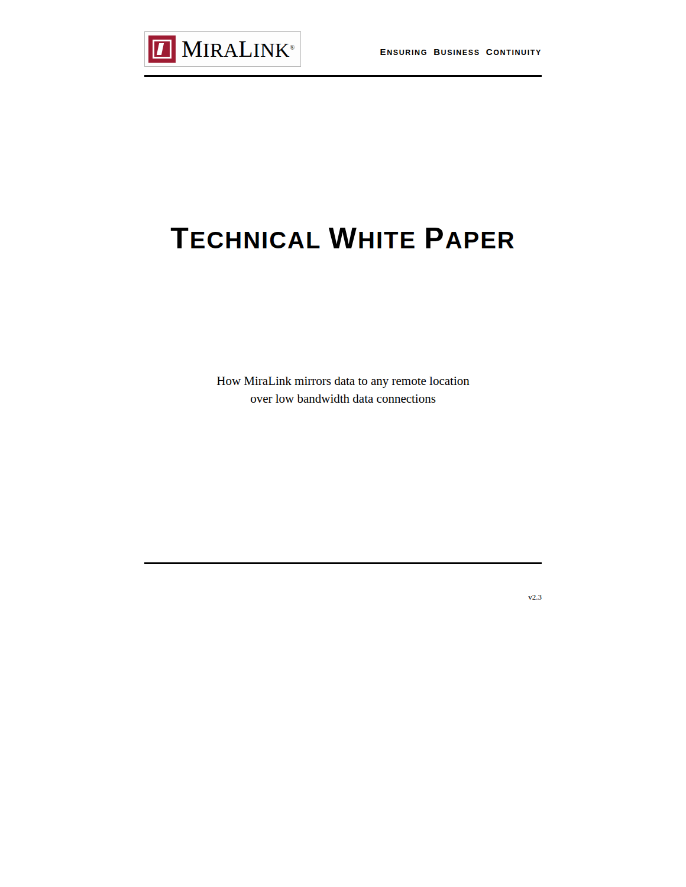MIRALINK®
ENSURING BUSINESS CONTINUITY
TECHNICAL WHITE PAPER
How MiraLink mirrors data to any remote location
over low bandwidth data connections
v2.3